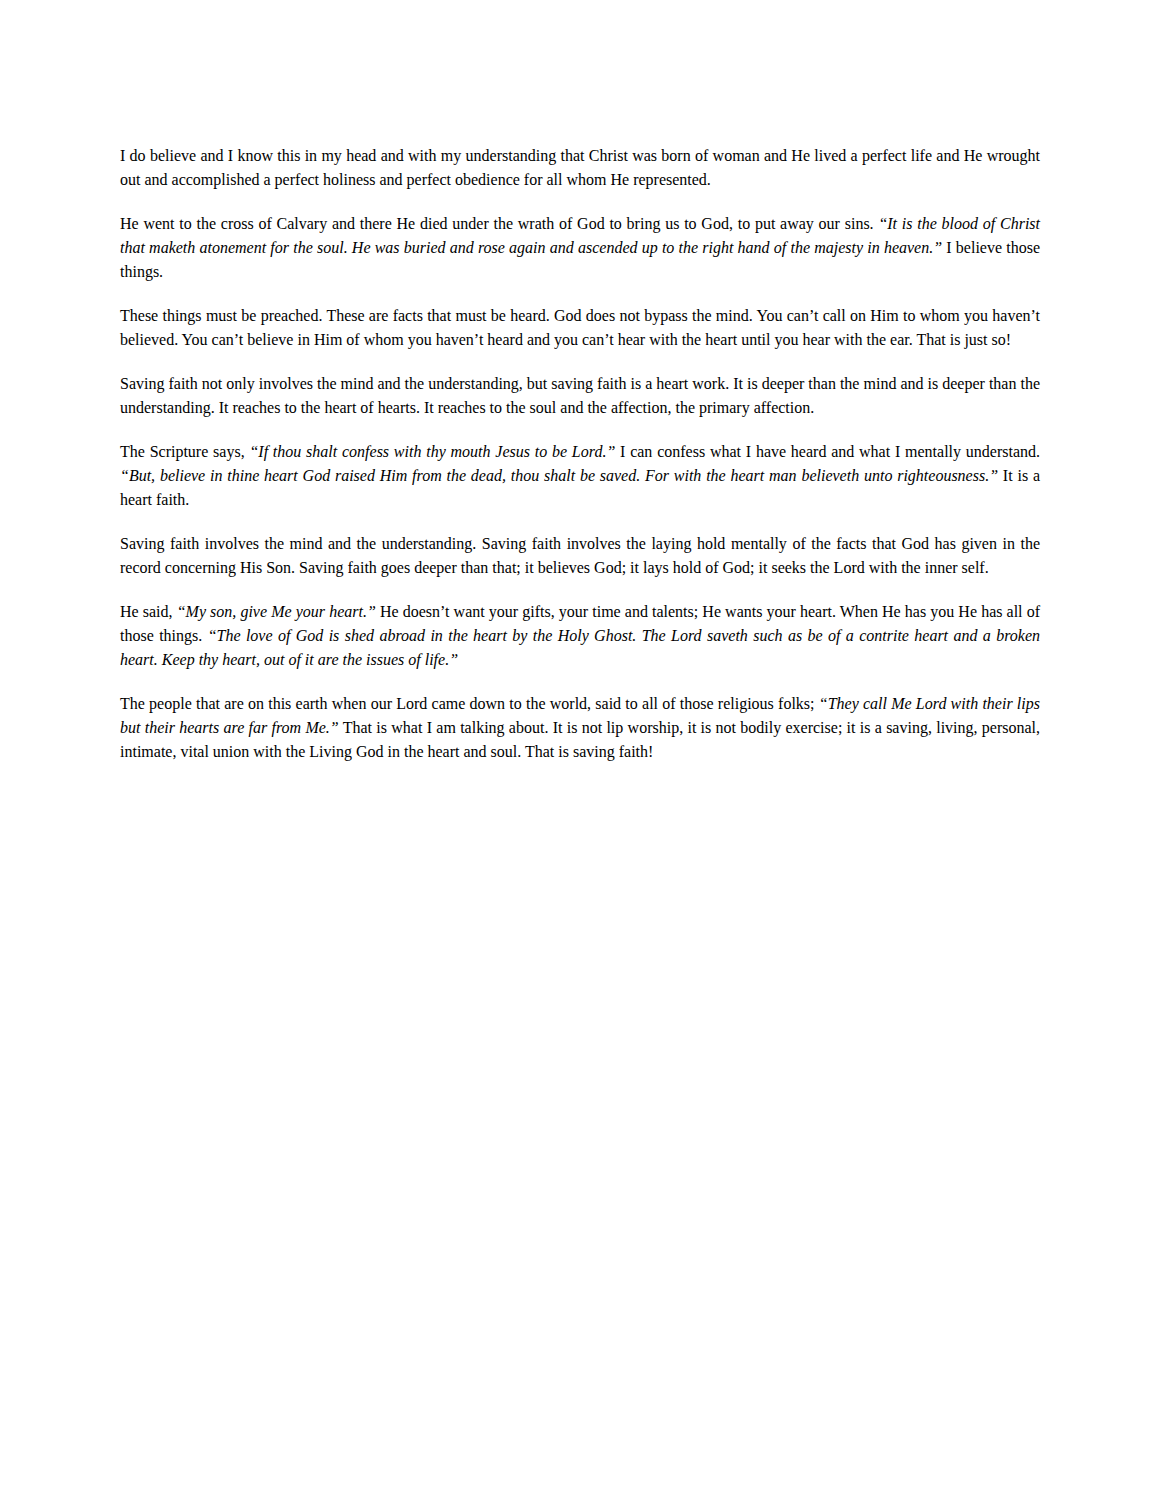I do believe and I know this in my head and with my understanding that Christ was born of woman and He lived a perfect life and He wrought out and accomplished a perfect holiness and perfect obedience for all whom He represented.
He went to the cross of Calvary and there He died under the wrath of God to bring us to God, to put away our sins. “It is the blood of Christ that maketh atonement for the soul. He was buried and rose again and ascended up to the right hand of the majesty in heaven.” I believe those things.
These things must be preached. These are facts that must be heard. God does not bypass the mind. You can’t call on Him to whom you haven’t believed. You can’t believe in Him of whom you haven’t heard and you can’t hear with the heart until you hear with the ear. That is just so!
Saving faith not only involves the mind and the understanding, but saving faith is a heart work. It is deeper than the mind and is deeper than the understanding. It reaches to the heart of hearts. It reaches to the soul and the affection, the primary affection.
The Scripture says, “If thou shalt confess with thy mouth Jesus to be Lord.” I can confess what I have heard and what I mentally understand. “But, believe in thine heart God raised Him from the dead, thou shalt be saved. For with the heart man believeth unto righteousness.” It is a heart faith.
Saving faith involves the mind and the understanding. Saving faith involves the laying hold mentally of the facts that God has given in the record concerning His Son. Saving faith goes deeper than that; it believes God; it lays hold of God; it seeks the Lord with the inner self.
He said, “My son, give Me your heart.” He doesn’t want your gifts, your time and talents; He wants your heart. When He has you He has all of those things. “The love of God is shed abroad in the heart by the Holy Ghost. The Lord saveth such as be of a contrite heart and a broken heart. Keep thy heart, out of it are the issues of life.”
The people that are on this earth when our Lord came down to the world, said to all of those religious folks; “They call Me Lord with their lips but their hearts are far from Me.” That is what I am talking about. It is not lip worship, it is not bodily exercise; it is a saving, living, personal, intimate, vital union with the Living God in the heart and soul. That is saving faith!